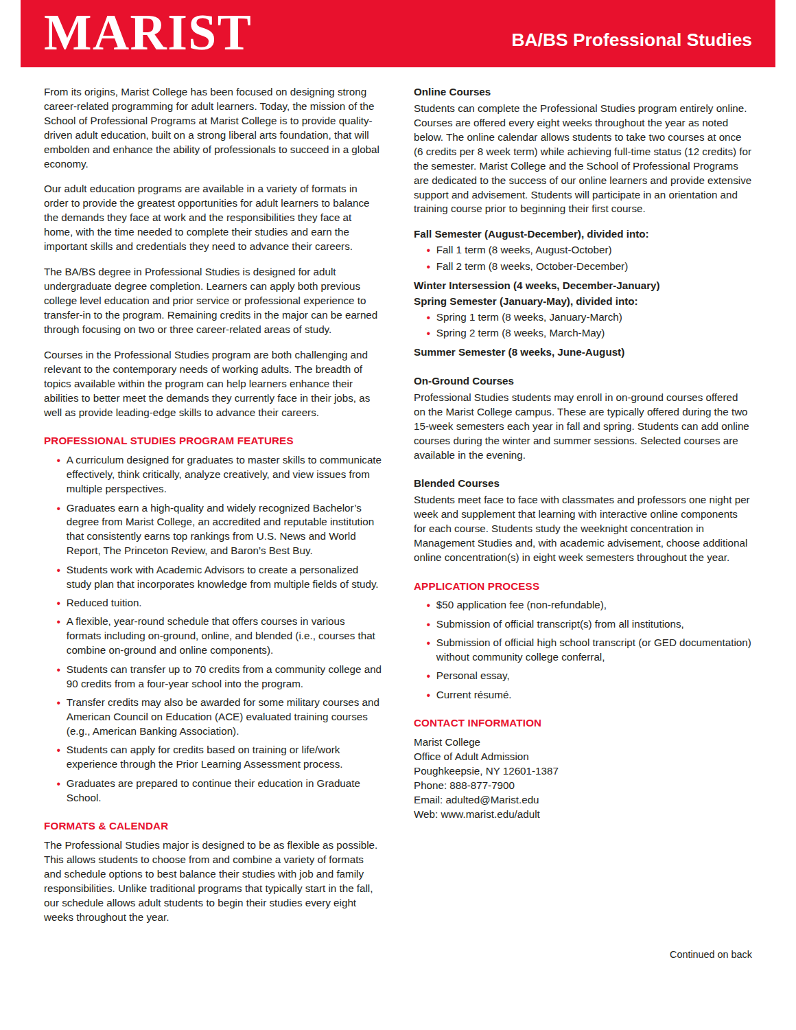Marist
BA/BS Professional Studies
From its origins, Marist College has been focused on designing strong career-related programming for adult learners. Today, the mission of the School of Professional Programs at Marist College is to provide quality-driven adult education, built on a strong liberal arts foundation, that will embolden and enhance the ability of professionals to succeed in a global economy.
Our adult education programs are available in a variety of formats in order to provide the greatest opportunities for adult learners to balance the demands they face at work and the responsibilities they face at home, with the time needed to complete their studies and earn the important skills and credentials they need to advance their careers.
The BA/BS degree in Professional Studies is designed for adult undergraduate degree completion. Learners can apply both previous college level education and prior service or professional experience to transfer-in to the program. Remaining credits in the major can be earned through focusing on two or three career-related areas of study.
Courses in the Professional Studies program are both challenging and relevant to the contemporary needs of working adults. The breadth of topics available within the program can help learners enhance their abilities to better meet the demands they currently face in their jobs, as well as provide leading-edge skills to advance their careers.
Professional Studies Program Features
A curriculum designed for graduates to master skills to communicate effectively, think critically, analyze creatively, and view issues from multiple perspectives.
Graduates earn a high-quality and widely recognized Bachelor’s degree from Marist College, an accredited and reputable institution that consistently earns top rankings from U.S. News and World Report, The Princeton Review, and Baron’s Best Buy.
Students work with Academic Advisors to create a personalized study plan that incorporates knowledge from multiple fields of study.
Reduced tuition.
A flexible, year-round schedule that offers courses in various formats including on-ground, online, and blended (i.e., courses that combine on-ground and online components).
Students can transfer up to 70 credits from a community college and 90 credits from a four-year school into the program.
Transfer credits may also be awarded for some military courses and American Council on Education (ACE) evaluated training courses (e.g., American Banking Association).
Students can apply for credits based on training or life/work experience through the Prior Learning Assessment process.
Graduates are prepared to continue their education in Graduate School.
Formats & Calendar
The Professional Studies major is designed to be as flexible as possible. This allows students to choose from and combine a variety of formats and schedule options to best balance their studies with job and family responsibilities. Unlike traditional programs that typically start in the fall, our schedule allows adult students to begin their studies every eight weeks throughout the year.
Online Courses
Students can complete the Professional Studies program entirely online. Courses are offered every eight weeks throughout the year as noted below. The online calendar allows students to take two courses at once (6 credits per 8 week term) while achieving full-time status (12 credits) for the semester. Marist College and the School of Professional Programs are dedicated to the success of our online learners and provide extensive support and advisement. Students will participate in an orientation and training course prior to beginning their first course.
Fall Semester (August-December), divided into:
Fall 1 term (8 weeks, August-October)
Fall 2 term (8 weeks, October-December)
Winter Intersession (4 weeks, December-January)
Spring Semester (January-May), divided into:
Spring 1 term (8 weeks, January-March)
Spring 2 term (8 weeks, March-May)
Summer Semester (8 weeks, June-August)
On-Ground Courses
Professional Studies students may enroll in on-ground courses offered on the Marist College campus. These are typically offered during the two 15-week semesters each year in fall and spring. Students can add online courses during the winter and summer sessions. Selected courses are available in the evening.
Blended Courses
Students meet face to face with classmates and professors one night per week and supplement that learning with interactive online components for each course. Students study the weeknight concentration in Management Studies and, with academic advisement, choose additional online concentration(s) in eight week semesters throughout the year.
Application Process
$50 application fee (non-refundable),
Submission of official transcript(s) from all institutions,
Submission of official high school transcript (or GED documentation) without community college conferral,
Personal essay,
Current résumé.
Contact Information
Marist College
Office of Adult Admission
Poughkeepsie, NY 12601-1387
Phone: 888-877-7900
Email: adulted@Marist.edu
Web: www.marist.edu/adult
Continued on back